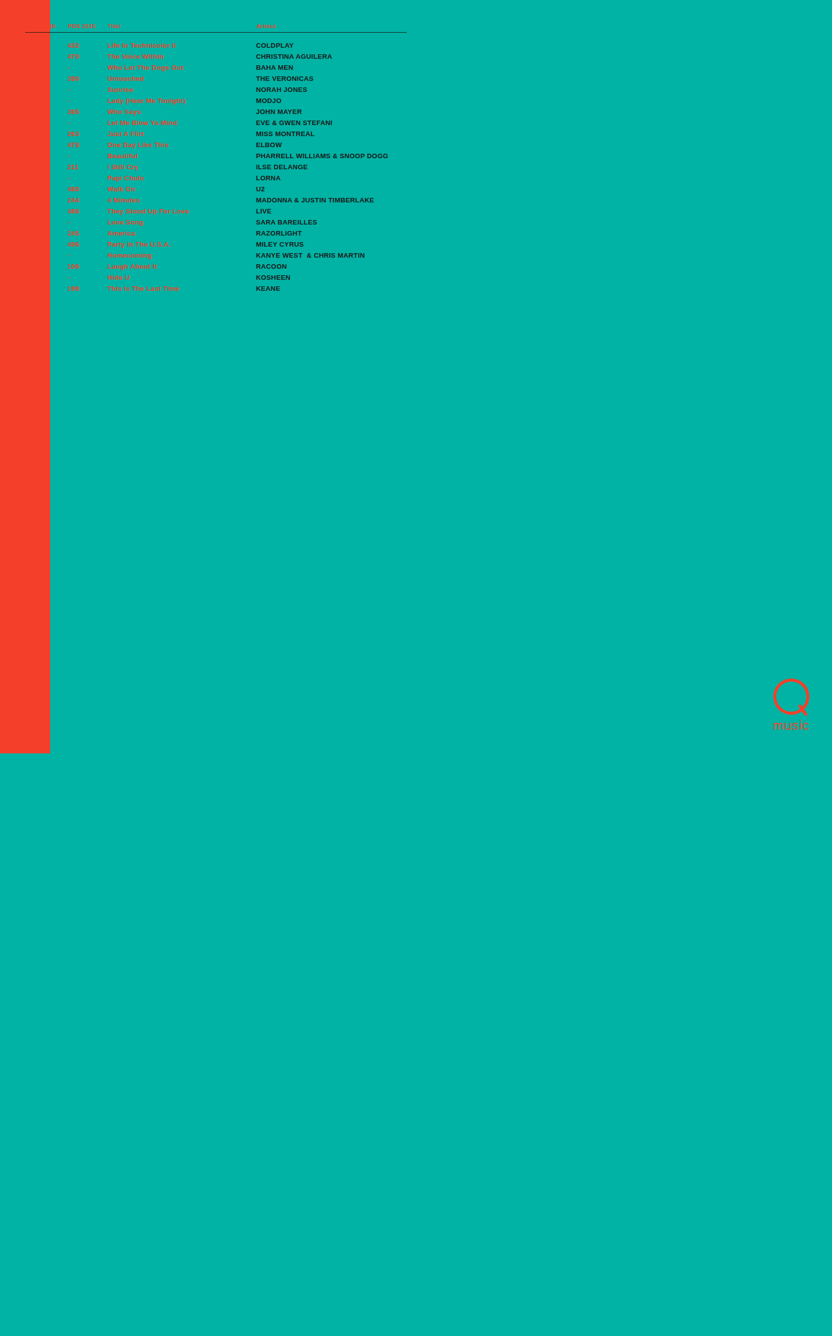TOP 500 VAN DE 00's
| POS 2016 | POS 2015 | Titel | Artiest |
| --- | --- | --- | --- |
| 478 | 432 | Life In Technicolor Ii | COLDPLAY |
| 479 | 470 | The Voice Within | CHRISTINA AGUILERA |
| 480 | - | Who Let The Dogs Out | BAHA MEN |
| 481 | 380 | Untouched | THE VERONICAS |
| 482 | - | Sunrise | NORAH JONES |
| 483 | - | Lady (Hear Me Tonight) | MODJO |
| 484 | 385 | Who Says | JOHN MAYER |
| 485 | - | Let Me Blow Ya Mind | EVE & GWEN STEFANI |
| 486 | 263 | Just A Flirt | MISS MONTREAL |
| 487 | 478 | One Day Like This | ELBOW |
| 488 | - | Beautiful | PHARRELL WILLIAMS & SNOOP DOGG |
| 489 | 211 | I Still Cry | ILSE DELANGE |
| 490 | - | Papi Chulo | LORNA |
| 491 | 480 | Walk On | U2 |
| 492 | 244 | 4 Minutes | MADONNA & JUSTIN TIMBERLAKE |
| 493 | 486 | They Stood Up For Love | LIVE |
| 494 | - | Love Song | SARA BAREILLES |
| 495 | 245 | America | RAZORLIGHT |
| 496 | 406 | Party In The U.S.A. | MILEY CYRUS |
| 497 | - | Homecoming | KANYE WEST & CHRIS MARTIN |
| 498 | 106 | Laugh About It | RACOON |
| 499 | - | Hide U | KOSHEEN |
| 500 | 198 | This Is The Last Time | KEANE |
music